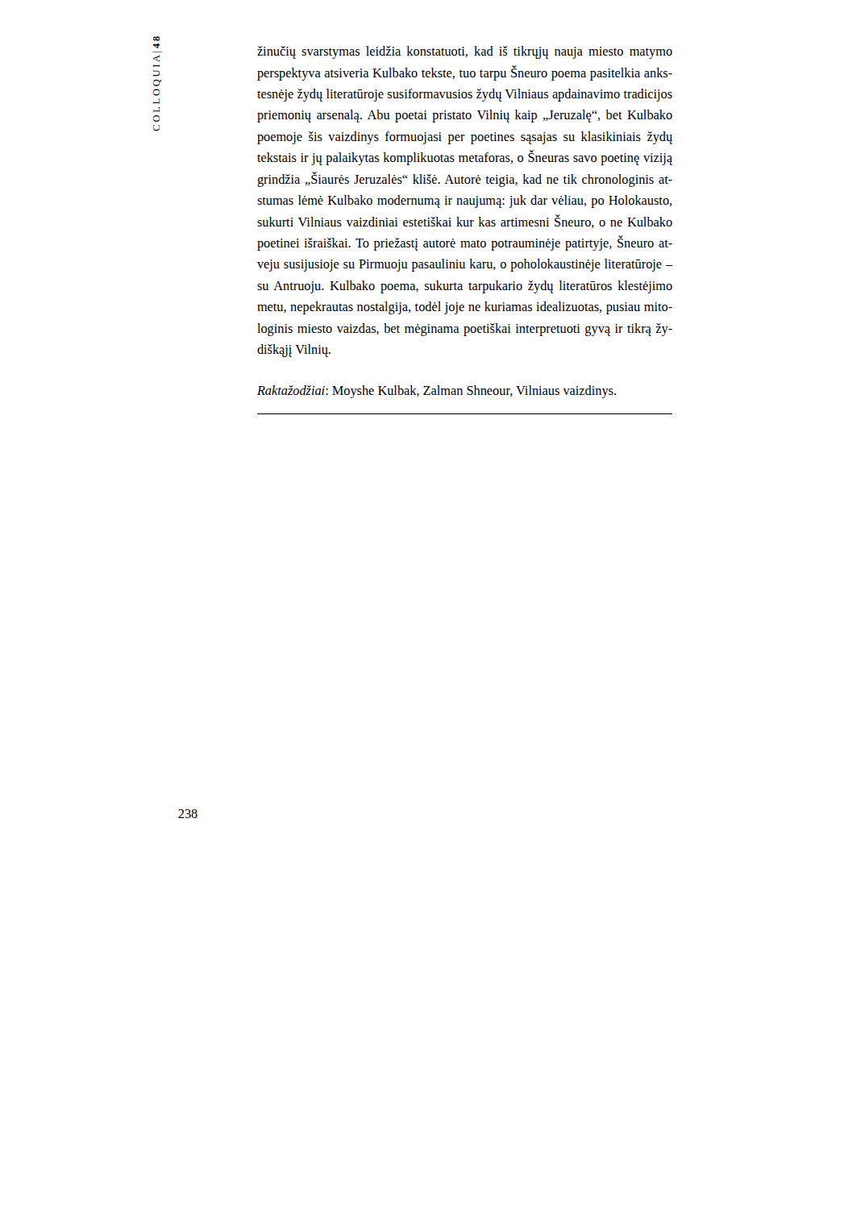Colloquia|48
žinučių svarstymas leidžia konstatuoti, kad iš tikrųjų nauja miesto matymo perspektyva atsiveria Kulbako tekste, tuo tarpu Šneuro poema pasitelkia ankstesnėje žydų literatūroje susiformavusios žydų Vilniaus apdainavimo tradicijos priemonių arsenalą. Abu poetai pristato Vilnių kaip „Jeruzalę“, bet Kulbako poemoje šis vaizdinys formuojasi per poetines sąsajas su klasikiniais žydų tekstais ir jų palaikytas komplikuotas metaforas, o Šneuras savo poetinę viziją grindžia „Šiaurės Jeruzalės“ klišė. Autorė teigia, kad ne tik chronologinis atstumas lėmė Kulbako modernumą ir naujumą: juk dar vėliau, po Holokausto, sukurti Vilniaus vaizdiniai estetiškai kur kas artimesni Šneuro, o ne Kulbako poetinei išraiškai. To priežastį autorė mato potrauminėje patirtyje, Šneuro atveju susijusioje su Pirmuoju pasauliniu karu, o poholokaustinėje literatūroje – su Antruoju. Kulbako poema, sukurta tarpukario žydų literatūros klestėjimo metu, nepekrautas nostalgija, todėl joje ne kuriamas idealizuotas, pusiau mitologinis miesto vaizdas, bet mėginama poetiškai interpretuoti gyvą ir tikrą žydiškąjį Vilnių.
Raktažodžiai: Moyshe Kulbak, Zalman Shneour, Vilniaus vaizdinys.
238